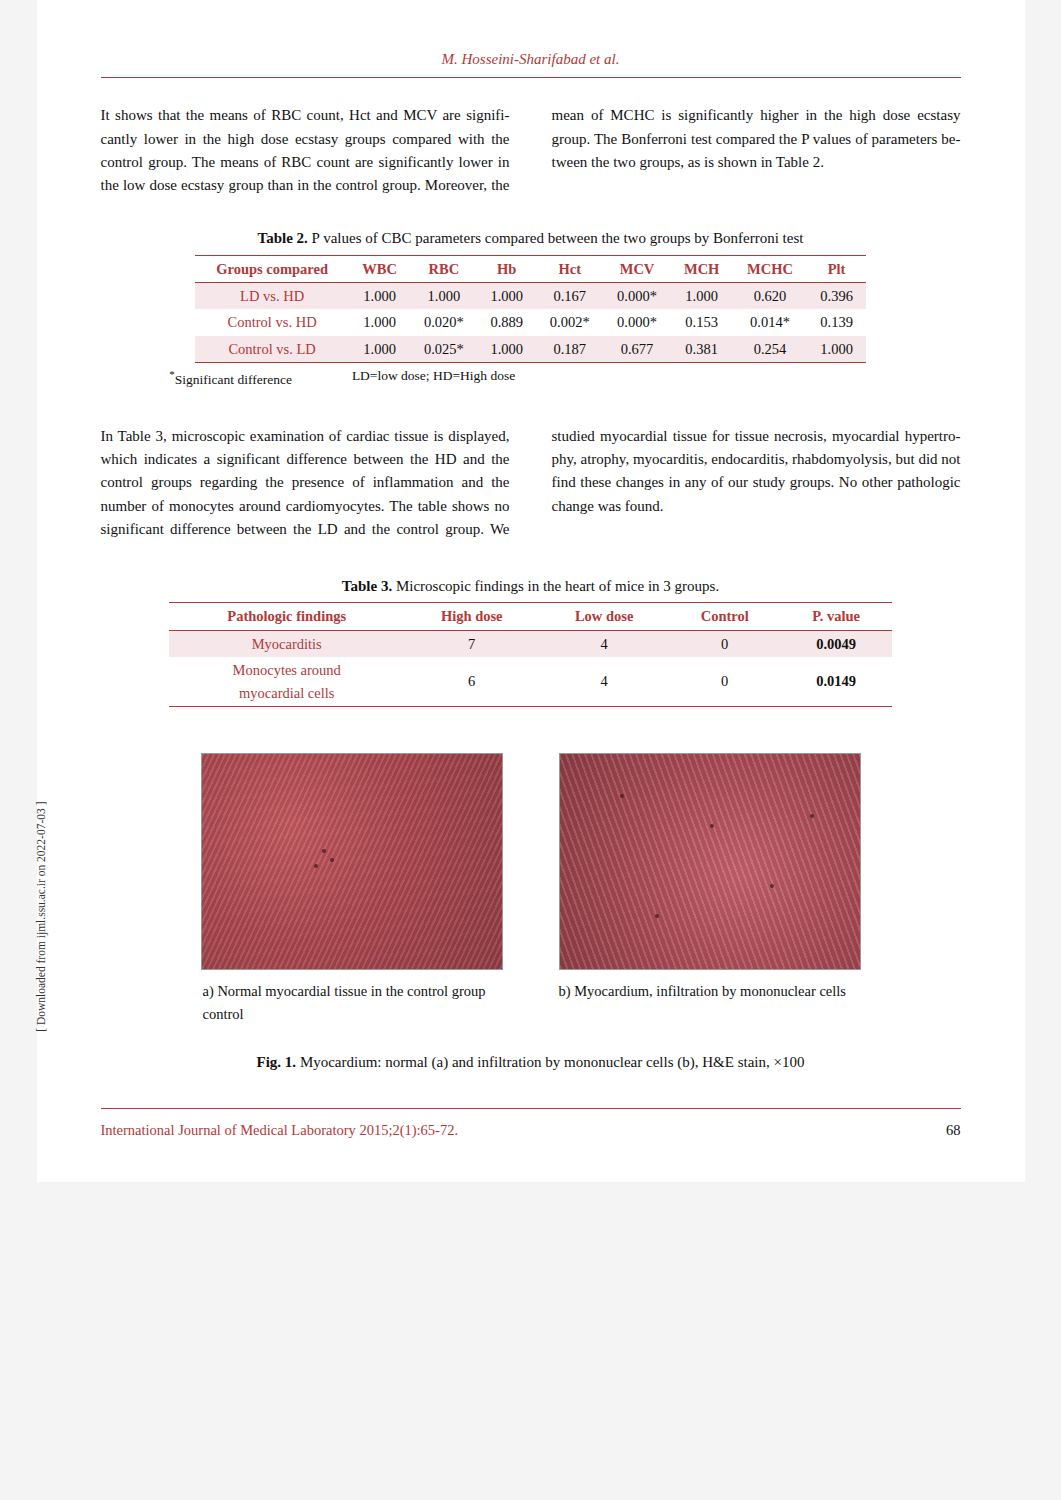[ Downloaded from ijml.ssu.ac.ir on 2022-07-03 ]
M. Hosseini-Sharifabad et al.
It shows that the means of RBC count, Hct and MCV are significantly lower in the high dose ecstasy groups compared with the control group. The means of RBC count are significantly lower in the low dose ecstasy group than in the control group. Moreover, the mean of MCHC is significantly higher in the high dose ecstasy group. The Bonferroni test compared the P values of parameters between the two groups, as is shown in Table 2.
Table 2. P values of CBC parameters compared between the two groups by Bonferroni test
| Groups compared | WBC | RBC | Hb | Hct | MCV | MCH | MCHC | Plt |
| --- | --- | --- | --- | --- | --- | --- | --- | --- |
| LD vs. HD | 1.000 | 1.000 | 1.000 | 0.167 | 0.000* | 1.000 | 0.620 | 0.396 |
| Control vs. HD | 1.000 | 0.020* | 0.889 | 0.002* | 0.000* | 0.153 | 0.014* | 0.139 |
| Control vs. LD | 1.000 | 0.025* | 1.000 | 0.187 | 0.677 | 0.381 | 0.254 | 1.000 |
*Significant difference LD=low dose; HD=High dose
In Table 3, microscopic examination of cardiac tissue is displayed, which indicates a significant difference between the HD and the control groups regarding the presence of inflammation and the number of monocytes around cardiomyocytes. The table shows no significant difference between the LD and the control group. We studied myocardial tissue for tissue necrosis, myocardial hypertrophy, atrophy, myocarditis, endocarditis, rhabdomyolysis, but did not find these changes in any of our study groups. No other pathologic change was found.
Table 3. Microscopic findings in the heart of mice in 3 groups.
| Pathologic findings | High dose | Low dose | Control | P. value |
| --- | --- | --- | --- | --- |
| Myocarditis | 7 | 4 | 0 | 0.0049 |
| Monocytes around myocardial cells | 6 | 4 | 0 | 0.0149 |
a) Normal myocardial tissue in the control group
control
b) Myocardium, infiltration by mononuclear cells
Fig. 1. Myocardium: normal (a) and infiltration by mononuclear cells (b), H&E stain, ×100
International Journal of Medical Laboratory 2015;2(1):65-72. 68